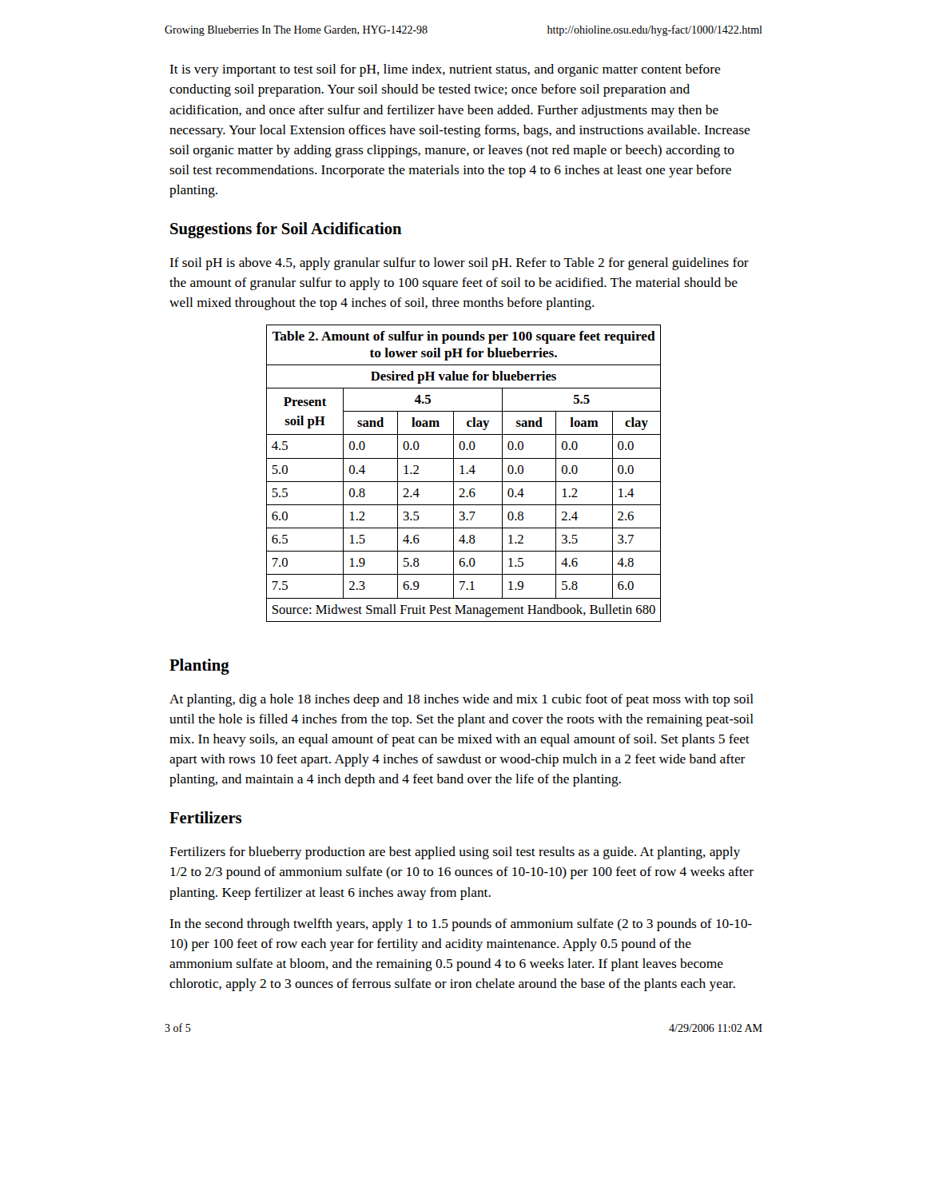Growing Blueberries In The Home Garden, HYG-1422-98 http://ohioline.osu.edu/hyg-fact/1000/1422.html
It is very important to test soil for pH, lime index, nutrient status, and organic matter content before conducting soil preparation. Your soil should be tested twice; once before soil preparation and acidification, and once after sulfur and fertilizer have been added. Further adjustments may then be necessary. Your local Extension offices have soil-testing forms, bags, and instructions available. Increase soil organic matter by adding grass clippings, manure, or leaves (not red maple or beech) according to soil test recommendations. Incorporate the materials into the top 4 to 6 inches at least one year before planting.
Suggestions for Soil Acidification
If soil pH is above 4.5, apply granular sulfur to lower soil pH. Refer to Table 2 for general guidelines for the amount of granular sulfur to apply to 100 square feet of soil to be acidified. The material should be well mixed throughout the top 4 inches of soil, three months before planting.
Table 2. Amount of sulfur in pounds per 100 square feet required to lower soil pH for blueberries.
| Desired pH value for blueberries |
| Present soil pH | 4.5 | 5.5 |
| sand | loam | clay | sand | loam | clay |
| 4.5 | 0.0 | 0.0 | 0.0 | 0.0 | 0.0 | 0.0 |
| 5.0 | 0.4 | 1.2 | 1.4 | 0.0 | 0.0 | 0.0 |
| 5.5 | 0.8 | 2.4 | 2.6 | 0.4 | 1.2 | 1.4 |
| 6.0 | 1.2 | 3.5 | 3.7 | 0.8 | 2.4 | 2.6 |
| 6.5 | 1.5 | 4.6 | 4.8 | 1.2 | 3.5 | 3.7 |
| 7.0 | 1.9 | 5.8 | 6.0 | 1.5 | 4.6 | 4.8 |
| 7.5 | 2.3 | 6.9 | 7.1 | 1.9 | 5.8 | 6.0 |
| Source: Midwest Small Fruit Pest Management Handbook, Bulletin 680 |
Planting
At planting, dig a hole 18 inches deep and 18 inches wide and mix 1 cubic foot of peat moss with top soil until the hole is filled 4 inches from the top. Set the plant and cover the roots with the remaining peat-soil mix. In heavy soils, an equal amount of peat can be mixed with an equal amount of soil. Set plants 5 feet apart with rows 10 feet apart. Apply 4 inches of sawdust or wood-chip mulch in a 2 feet wide band after planting, and maintain a 4 inch depth and 4 feet band over the life of the planting.
Fertilizers
Fertilizers for blueberry production are best applied using soil test results as a guide. At planting, apply 1/2 to 2/3 pound of ammonium sulfate (or 10 to 16 ounces of 10-10-10) per 100 feet of row 4 weeks after planting. Keep fertilizer at least 6 inches away from plant.
In the second through twelfth years, apply 1 to 1.5 pounds of ammonium sulfate (2 to 3 pounds of 10-10-10) per 100 feet of row each year for fertility and acidity maintenance. Apply 0.5 pound of the ammonium sulfate at bloom, and the remaining 0.5 pound 4 to 6 weeks later. If plant leaves become chlorotic, apply 2 to 3 ounces of ferrous sulfate or iron chelate around the base of the plants each year.
3 of 5 4/29/2006 11:02 AM